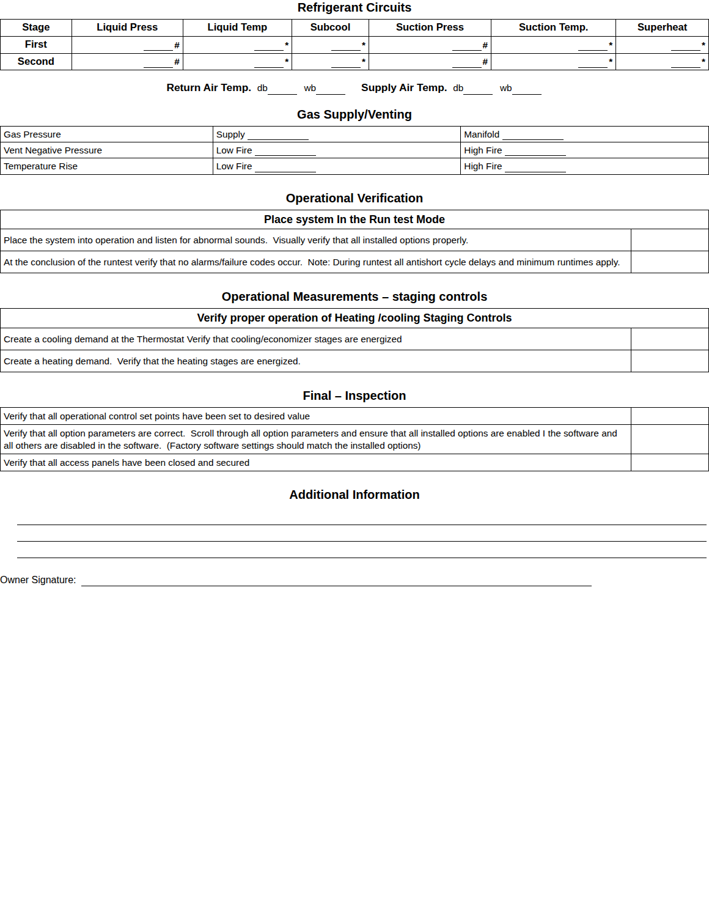Refrigerant Circuits
| Stage | Liquid Press | Liquid Temp | Subcool | Suction Press | Suction Temp. | Superheat |
| --- | --- | --- | --- | --- | --- | --- |
| First | # | * | * | # | * | * |
| Second | # | * | * | # | * | * |
Return Air Temp. db wb Supply Air Temp. db wb
Gas Supply/Venting
| Gas Pressure | Supply | Manifold |
| Vent Negative Pressure | Low Fire | High Fire |
| Temperature Rise | Low Fire | High Fire |
Operational Verification
| Place system In the Run test Mode |
| Place the system into operation and listen for abnormal sounds. Visually verify that all installed options properly. | |
| At the conclusion of the runtest verify that no alarms/failure codes occur. Note: During runtest all antishort cycle delays and minimum runtimes apply. | |
Operational Measurements – staging controls
| Verify proper operation of Heating /cooling Staging Controls |
| Create a cooling demand at the Thermostat Verify that cooling/economizer stages are energized | |
| Create a heating demand. Verify that the heating stages are energized. | |
Final – Inspection
| Verify that all operational control set points have been set to desired value | |
| Verify that all option parameters are correct. Scroll through all option parameters and ensure that all installed options are enabled I the software and all others are disabled in the software. (Factory software settings should match the installed options) | |
| Verify that all access panels have been closed and secured | |
Additional Information
Owner Signature: